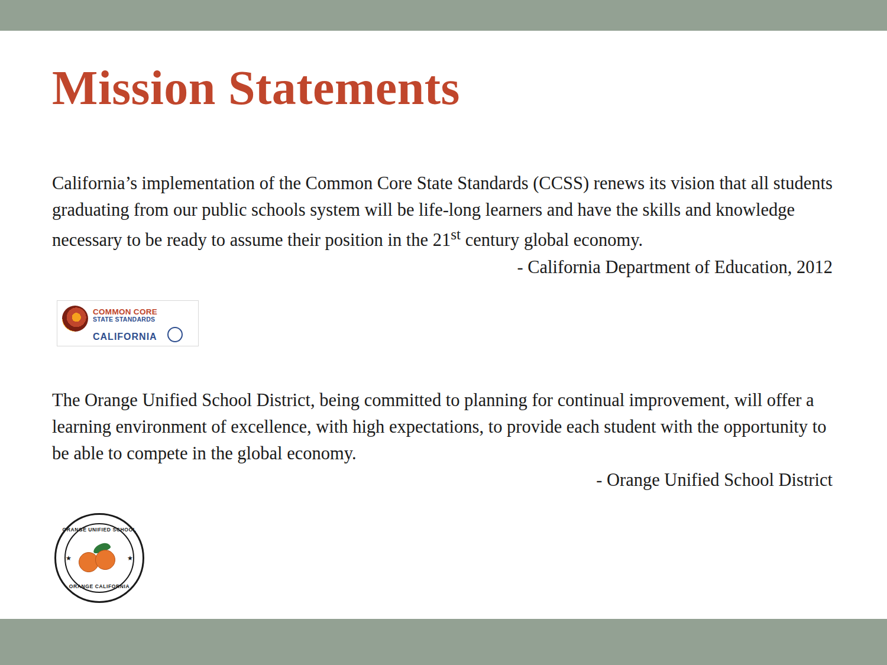Mission Statements
California’s implementation of the Common Core State Standards (CCSS) renews its vision that all students graduating from our public schools system will be life-long learners and have the skills and knowledge necessary to be ready to assume their position in the 21st century global economy.
- California Department of Education, 2012
COMMON CORE
STATE STANDARDS
CALIFORNIA
The Orange Unified School District, being committed to planning for continual improvement, will offer a learning environment of excellence, with high expectations, to provide each student with the opportunity to be able to compete in the global economy.
- Orange Unified School District
ORANGE UNIFIED SCHOOL
ORANGE CALIFORNIA
★
★